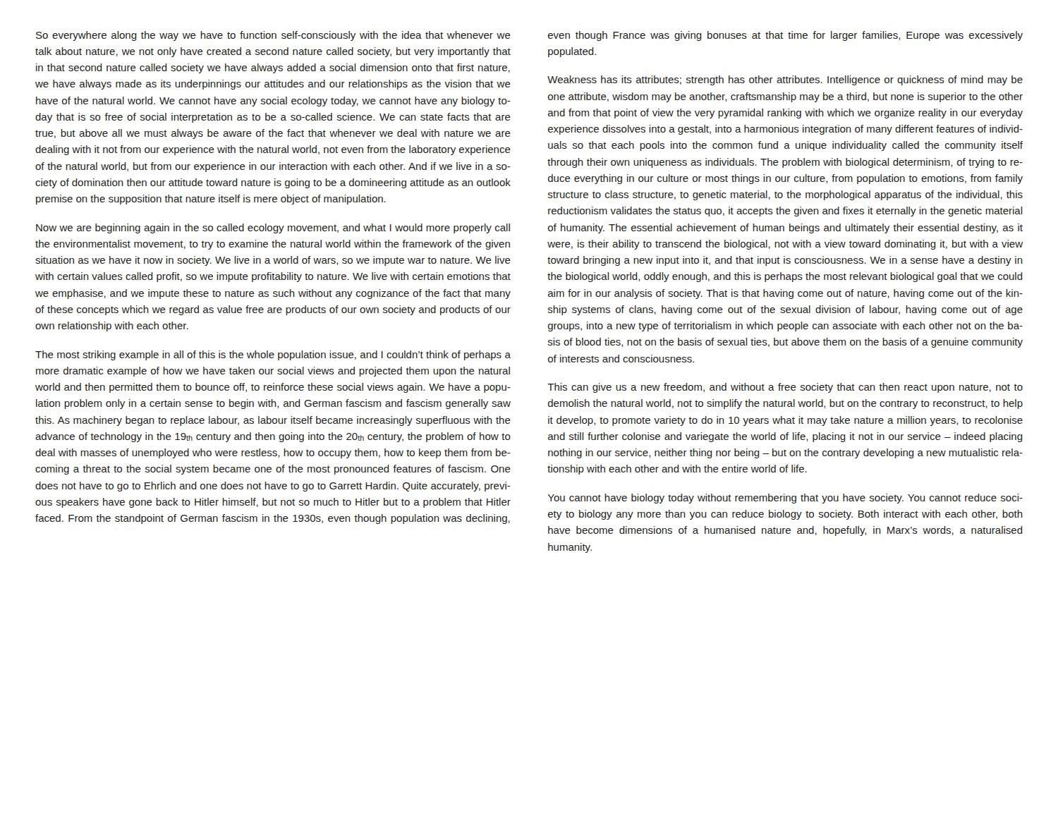So everywhere along the way we have to function self-consciously with the idea that whenever we talk about nature, we not only have created a second nature called society, but very importantly that in that second nature called society we have always added a social dimension onto that first nature, we have always made as its underpinnings our attitudes and our relationships as the vision that we have of the natural world. We cannot have any social ecology today, we cannot have any biology today that is so free of social interpretation as to be a so-called science. We can state facts that are true, but above all we must always be aware of the fact that whenever we deal with nature we are dealing with it not from our experience with the natural world, not even from the laboratory experience of the natural world, but from our experience in our interaction with each other. And if we live in a society of domination then our attitude toward nature is going to be a domineering attitude as an outlook premise on the supposition that nature itself is mere object of manipulation.
Now we are beginning again in the so called ecology movement, and what I would more properly call the environmentalist movement, to try to examine the natural world within the framework of the given situation as we have it now in society. We live in a world of wars, so we impute war to nature. We live with certain values called profit, so we impute profitability to nature. We live with certain emotions that we emphasise, and we impute these to nature as such without any cognizance of the fact that many of these concepts which we regard as value free are products of our own society and products of our own relationship with each other.
The most striking example in all of this is the whole population issue, and I couldn’t think of perhaps a more dramatic example of how we have taken our social views and projected them upon the natural world and then permitted them to bounce off, to reinforce these social views again. We have a population problem only in a certain sense to begin with, and German fascism and fascism generally saw this. As machinery began to replace labour, as labour itself became increasingly superfluous with the advance of technology in the 19th century and then going into the 20th century, the problem of how to deal with masses of unemployed who were restless, how to occupy them, how to keep them from becoming a threat to the social system became one of the most pronounced features of fascism. One does not have to go to Ehrlich and one does not have to go to Garrett Hardin. Quite accurately, previous speakers have gone back to Hitler himself, but not so much to Hitler but to a problem that Hitler faced. From the standpoint of German fascism in the 1930s, even though population was declining, even though France was giving bonuses at that time for larger families, Europe was excessively populated.
Weakness has its attributes; strength has other attributes. Intelligence or quickness of mind may be one attribute, wisdom may be another, craftsmanship may be a third, but none is superior to the other and from that point of view the very pyramidal ranking with which we organize reality in our everyday experience dissolves into a gestalt, into a harmonious integration of many different features of individuals so that each pools into the common fund a unique individuality called the community itself through their own uniqueness as individuals. The problem with biological determinism, of trying to reduce everything in our culture or most things in our culture, from population to emotions, from family structure to class structure, to genetic material, to the morphological apparatus of the individual, this reductionism validates the status quo, it accepts the given and fixes it eternally in the genetic material of humanity. The essential achievement of human beings and ultimately their essential destiny, as it were, is their ability to transcend the biological, not with a view toward dominating it, but with a view toward bringing a new input into it, and that input is consciousness. We in a sense have a destiny in the biological world, oddly enough, and this is perhaps the most relevant biological goal that we could aim for in our analysis of society. That is that having come out of nature, having come out of the kinship systems of clans, having come out of the sexual division of labour, having come out of age groups, into a new type of territorialism in which people can associate with each other not on the basis of blood ties, not on the basis of sexual ties, but above them on the basis of a genuine community of interests and consciousness.
This can give us a new freedom, and without a free society that can then react upon nature, not to demolish the natural world, not to simplify the natural world, but on the contrary to reconstruct, to help it develop, to promote variety to do in 10 years what it may take nature a million years, to recolonise and still further colonise and variegate the world of life, placing it not in our service – indeed placing nothing in our service, neither thing nor being – but on the contrary developing a new mutualistic relationship with each other and with the entire world of life.
You cannot have biology today without remembering that you have society. You cannot reduce society to biology any more than you can reduce biology to society. Both interact with each other, both have become dimensions of a humanised nature and, hopefully, in Marx’s words, a naturalised humanity.